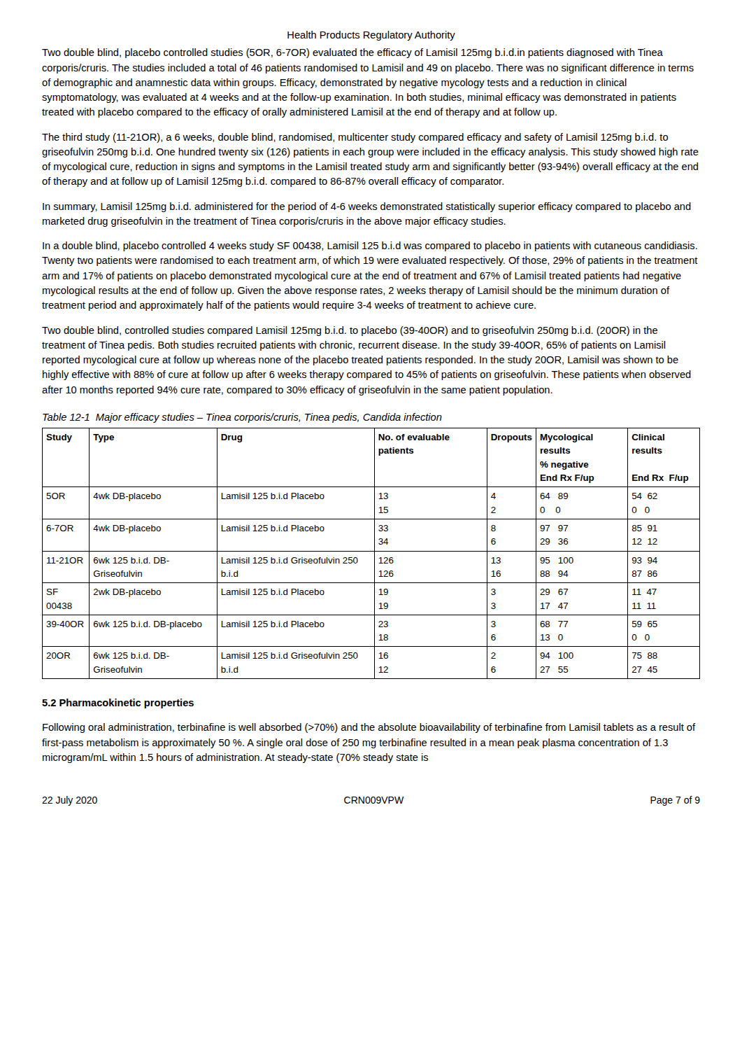Health Products Regulatory Authority
Two double blind, placebo controlled studies (5OR, 6-7OR) evaluated the efficacy of Lamisil 125mg b.i.d.in patients diagnosed with Tinea corporis/cruris. The studies included a total of 46 patients randomised to Lamisil and 49 on placebo. There was no significant difference in terms of demographic and anamnestic data within groups. Efficacy, demonstrated by negative mycology tests and a reduction in clinical symptomatology, was evaluated at 4 weeks and at the follow-up examination. In both studies, minimal efficacy was demonstrated in patients treated with placebo compared to the efficacy of orally administered Lamisil at the end of therapy and at follow up.
The third study (11-21OR), a 6 weeks, double blind, randomised, multicenter study compared efficacy and safety of Lamisil 125mg b.i.d. to griseofulvin 250mg b.i.d. One hundred twenty six (126) patients in each group were included in the efficacy analysis. This study showed high rate of mycological cure, reduction in signs and symptoms in the Lamisil treated study arm and significantly better (93-94%) overall efficacy at the end of therapy and at follow up of Lamisil 125mg b.i.d. compared to 86-87% overall efficacy of comparator.
In summary, Lamisil 125mg b.i.d. administered for the period of 4-6 weeks demonstrated statistically superior efficacy compared to placebo and marketed drug griseofulvin in the treatment of Tinea corporis/cruris in the above major efficacy studies.
In a double blind, placebo controlled 4 weeks study SF 00438, Lamisil 125 b.i.d was compared to placebo in patients with cutaneous candidiasis. Twenty two patients were randomised to each treatment arm, of which 19 were evaluated respectively. Of those, 29% of patients in the treatment arm and 17% of patients on placebo demonstrated mycological cure at the end of treatment and 67% of Lamisil treated patients had negative mycological results at the end of follow up. Given the above response rates, 2 weeks therapy of Lamisil should be the minimum duration of treatment period and approximately half of the patients would require 3-4 weeks of treatment to achieve cure.
Two double blind, controlled studies compared Lamisil 125mg b.i.d. to placebo (39-40OR) and to griseofulvin 250mg b.i.d. (20OR) in the treatment of Tinea pedis. Both studies recruited patients with chronic, recurrent disease. In the study 39-40OR, 65% of patients on Lamisil reported mycological cure at follow up whereas none of the placebo treated patients responded. In the study 20OR, Lamisil was shown to be highly effective with 88% of cure at follow up after 6 weeks therapy compared to 45% of patients on griseofulvin. These patients when observed after 10 months reported 94% cure rate, compared to 30% efficacy of griseofulvin in the same patient population.
Table 12-1 Major efficacy studies – Tinea corporis/cruris, Tinea pedis, Candida infection
| Study | Type | Drug | No. of evaluable patients | Dropouts | Mycological results % negative End Rx F/up | Clinical results End Rx F/up |
| --- | --- | --- | --- | --- | --- | --- |
| 5OR | 4wk DB-placebo | Lamisil 125 b.i.d Placebo | 13 15 | 4 2 | 64 89 0 0 | 54 62 0 0 |
| 6-7OR | 4wk DB-placebo | Lamisil 125 b.i.d Placebo | 33 34 | 8 6 | 97 97 29 36 | 85 91 12 12 |
| 11-21OR | 6wk 125 b.i.d. DB-Griseofulvin | Lamisil 125 b.i.d Griseofulvin 250 b.i.d | 126 126 | 13 16 | 95 100 88 94 | 93 94 87 86 |
| SF 00438 | 2wk DB-placebo | Lamisil 125 b.i.d Placebo | 19 19 | 3 3 | 29 67 17 47 | 11 47 11 11 |
| 39-40OR | 6wk 125 b.i.d. DB-placebo | Lamisil 125 b.i.d Placebo | 23 18 | 3 6 | 68 77 13 0 | 59 65 0 0 |
| 20OR | 6wk 125 b.i.d. DB-Griseofulvin | Lamisil 125 b.i.d Griseofulvin 250 b.i.d | 16 12 | 2 6 | 94 100 27 55 | 75 88 27 45 |
5.2 Pharmacokinetic properties
Following oral administration, terbinafine is well absorbed (>70%) and the absolute bioavailability of terbinafine from Lamisil tablets as a result of first-pass metabolism is approximately 50 %. A single oral dose of 250 mg terbinafine resulted in a mean peak plasma concentration of 1.3 microgram/mL within 1.5 hours of administration. At steady-state (70% steady state is
22 July 2020 CRN009VPW Page 7 of 9